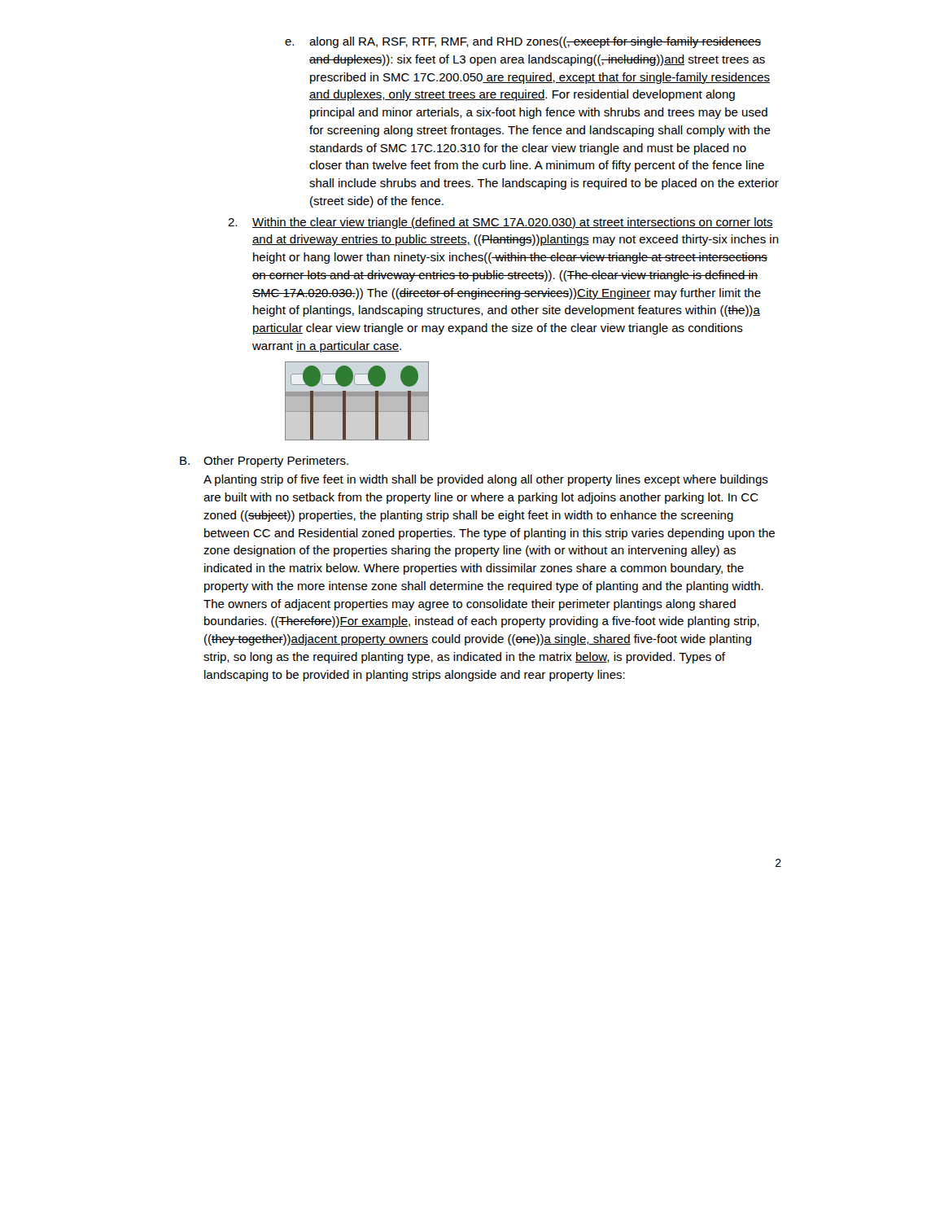e.
along all RA, RSF, RTF, RMF, and RHD zones((, except for single-family residences and duplexes)): six feet of L3 open area landscaping((, including))and street trees as prescribed in SMC 17C.200.050 are required, except that for single-family residences and duplexes, only street trees are required. For residential development along principal and minor arterials, a six-foot high fence with shrubs and trees may be used for screening along street frontages. The fence and landscaping shall comply with the standards of SMC 17C.120.310 for the clear view triangle and must be placed no closer than twelve feet from the curb line. A minimum of fifty percent of the fence line shall include shrubs and trees. The landscaping is required to be placed on the exterior (street side) of the fence.
2.
Within the clear view triangle (defined at SMC 17A.020.030) at street intersections on corner lots and at driveway entries to public streets, ((Plantings))plantings may not exceed thirty-six inches in height or hang lower than ninety-six inches(( within the clear view triangle at street intersections on corner lots and at driveway entries to public streets)). ((The clear view triangle is defined in SMC 17A.020.030.)) The ((director of engineering services))City Engineer may further limit the height of plantings, landscaping structures, and other site development features within ((the))a particular clear view triangle or may expand the size of the clear view triangle as conditions warrant in a particular case.
B.
Other Property Perimeters.
A planting strip of five feet in width shall be provided along all other property lines except where buildings are built with no setback from the property line or where a parking lot adjoins another parking lot. In CC zoned ((subject)) properties, the planting strip shall be eight feet in width to enhance the screening between CC and Residential zoned properties. The type of planting in this strip varies depending upon the zone designation of the properties sharing the property line (with or without an intervening alley) as indicated in the matrix below. Where properties with dissimilar zones share a common boundary, the property with the more intense zone shall determine the required type of planting and the planting width. The owners of adjacent properties may agree to consolidate their perimeter plantings along shared boundaries. ((Therefore))For example, instead of each property providing a five-foot wide planting strip, ((they together))adjacent property owners could provide ((one))a single, shared five-foot wide planting strip, so long as the required planting type, as indicated in the matrix below, is provided. Types of landscaping to be provided in planting strips alongside and rear property lines:
2